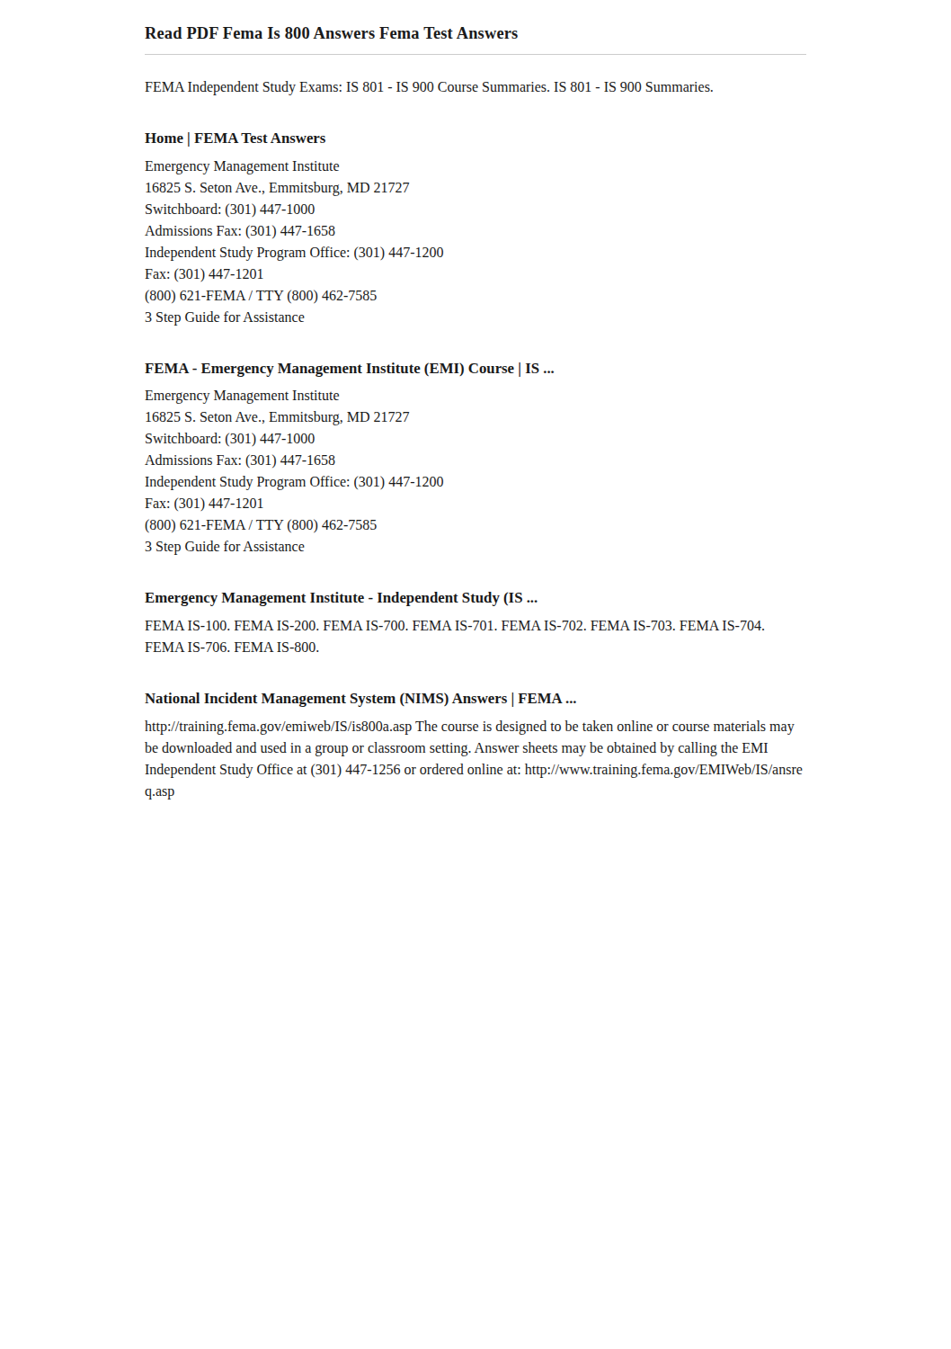Read PDF Fema Is 800 Answers Fema Test Answers
FEMA Independent Study Exams: IS 801 - IS 900 Course Summaries. IS 801 - IS 900 Summaries.
Home | FEMA Test Answers
Emergency Management Institute
16825 S. Seton Ave., Emmitsburg, MD 21727
Switchboard: (301) 447-1000
Admissions Fax: (301) 447-1658
Independent Study Program Office: (301) 447-1200
Fax: (301) 447-1201
(800) 621-FEMA / TTY (800) 462-7585
3 Step Guide for Assistance
FEMA - Emergency Management Institute (EMI) Course | IS ...
Emergency Management Institute
16825 S. Seton Ave., Emmitsburg, MD 21727
Switchboard: (301) 447-1000
Admissions Fax: (301) 447-1658
Independent Study Program Office: (301) 447-1200
Fax: (301) 447-1201
(800) 621-FEMA / TTY (800) 462-7585
3 Step Guide for Assistance
Emergency Management Institute - Independent Study (IS ...
FEMA IS-100.
FEMA IS-200.
FEMA IS-700.
FEMA IS-701.
FEMA IS-702.
FEMA IS-703.
FEMA IS-704.
FEMA IS-706.
FEMA IS-800.
National Incident Management System (NIMS) Answers | FEMA ...
http://training.fema.gov/emiweb/IS/is800a.asp The course is designed to be taken online or course materials may be downloaded and used in a group or classroom setting. Answer sheets may be obtained by calling the EMI Independent Study Office at (301) 447-1256 or ordered online at: http://www.training.fema.gov/EMIWeb/IS/ansreq.asp